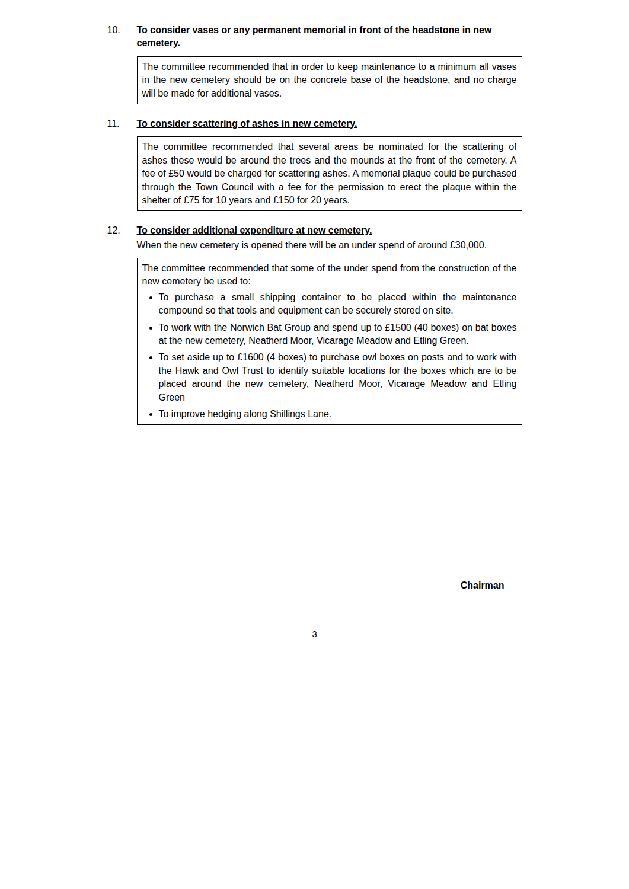10.
To consider vases or any permanent memorial in front of the headstone in new cemetery.
The committee recommended that in order to keep maintenance to a minimum all vases in the new cemetery should be on the concrete base of the headstone, and no charge will be made for additional vases.
11.
To consider scattering of ashes in new cemetery.
The committee recommended that several areas be nominated for the scattering of ashes these would be around the trees and the mounds at the front of the cemetery. A fee of £50 would be charged for scattering ashes. A memorial plaque could be purchased through the Town Council with a fee for the permission to erect the plaque within the shelter of £75 for 10 years and £150 for 20 years.
12.
To consider additional expenditure at new cemetery.
When the new cemetery is opened there will be an under spend of around £30,000.
The committee recommended that some of the under spend from the construction of the new cemetery be used to:
To purchase a small shipping container to be placed within the maintenance compound so that tools and equipment can be securely stored on site.
To work with the Norwich Bat Group and spend up to £1500 (40 boxes) on bat boxes at the new cemetery, Neatherd Moor, Vicarage Meadow and Etling Green.
To set aside up to £1600 (4 boxes) to purchase owl boxes on posts and to work with the Hawk and Owl Trust to identify suitable locations for the boxes which are to be placed around the new cemetery, Neatherd Moor, Vicarage Meadow and Etling Green
To improve hedging along Shillings Lane.
Chairman
3